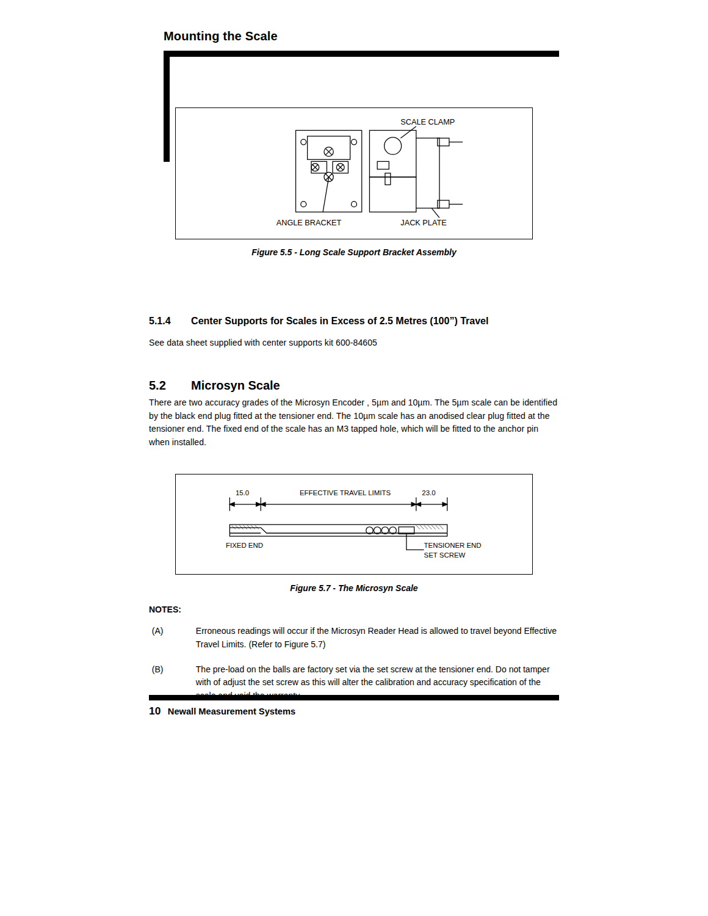Mounting the Scale
Figure 5.5 - Long Scale Support Bracket Assembly
5.1.4 Center Supports for Scales in Excess of 2.5 Metres (100”) Travel
See data sheet supplied with center supports kit 600-84605
5.2 Microsyn Scale
There are two accuracy grades of the Microsyn Encoder , 5µm and 10µm. The 5µm scale can be identified by the black end plug fitted at the tensioner end. The 10µm scale has an anodised clear plug fitted at the tensioner end. The fixed end of the scale has an M3 tapped hole, which will be fitted to the anchor pin when installed.
Figure 5.7 - The Microsyn Scale
NOTES:
| (A) | Erroneous readings will occur if the Microsyn Reader Head is allowed to travel beyond Effective Travel Limits. (Refer to Figure 5.7) |
| (B) | The pre-load on the balls are factory set via the set screw at the tensioner end. Do not tamper with of adjust the set screw as this will alter the calibration and accuracy specification of the scale and void the warranty. |
10 Newall Measurement Systems